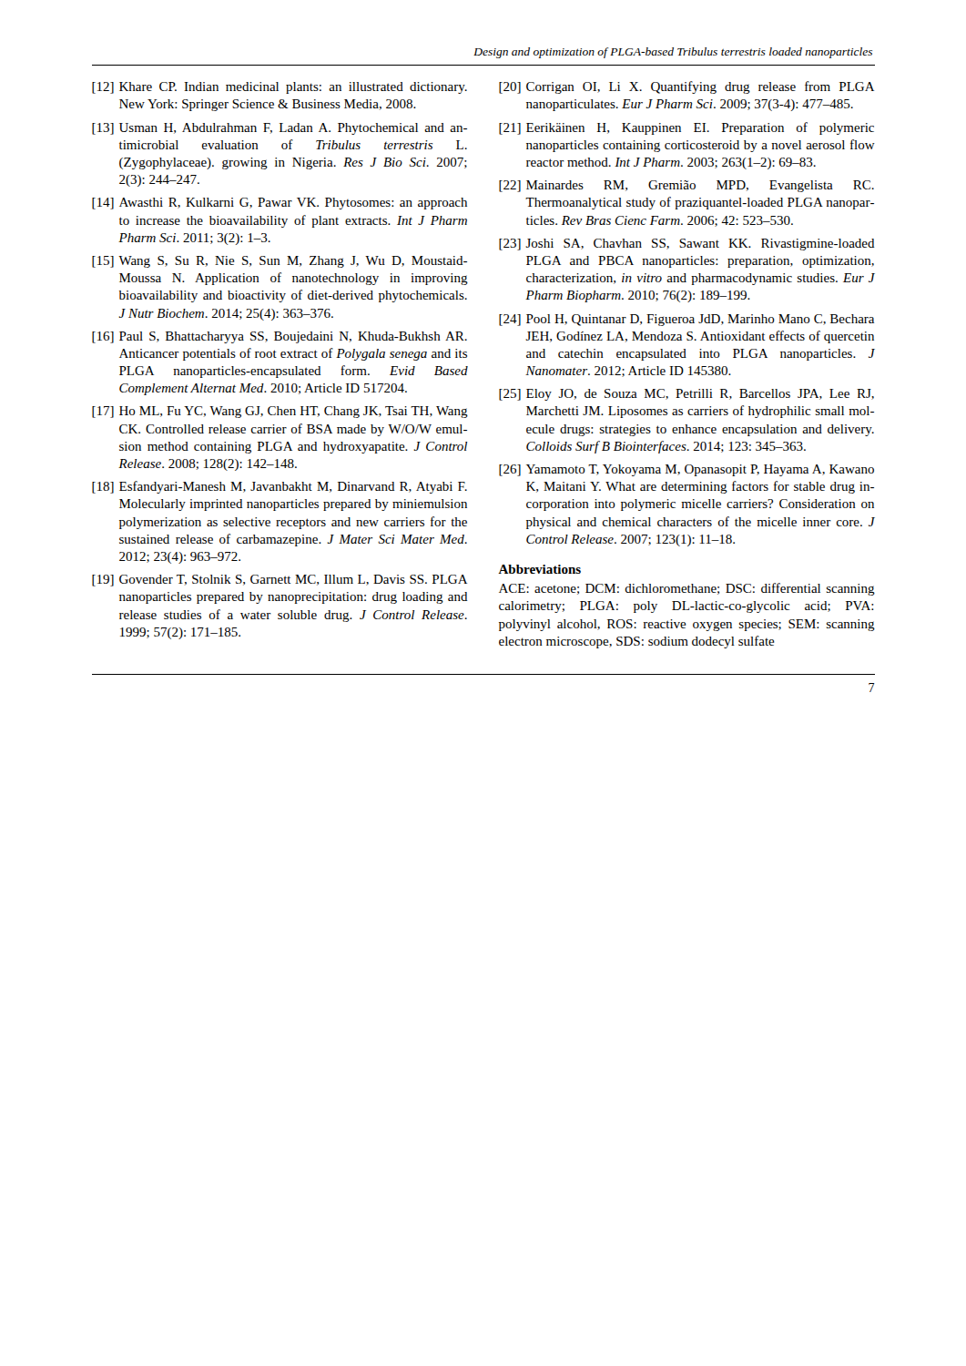Design and optimization of PLGA-based Tribulus terrestris loaded nanoparticles
[12] Khare CP. Indian medicinal plants: an illustrated dictionary. New York: Springer Science & Business Media, 2008.
[13] Usman H, Abdulrahman F, Ladan A. Phytochemical and antimicrobial evaluation of Tribulus terrestris L. (Zygophylaceae). growing in Nigeria. Res J Bio Sci. 2007; 2(3): 244–247.
[14] Awasthi R, Kulkarni G, Pawar VK. Phytosomes: an approach to increase the bioavailability of plant extracts. Int J Pharm Pharm Sci. 2011; 3(2): 1–3.
[15] Wang S, Su R, Nie S, Sun M, Zhang J, Wu D, Moustaid-Moussa N. Application of nanotechnology in improving bioavailability and bioactivity of diet-derived phytochemicals. J Nutr Biochem. 2014; 25(4): 363–376.
[16] Paul S, Bhattacharyya SS, Boujedaini N, Khuda-Bukhsh AR. Anticancer potentials of root extract of Polygala senega and its PLGA nanoparticles-encapsulated form. Evid Based Complement Alternat Med. 2010; Article ID 517204.
[17] Ho ML, Fu YC, Wang GJ, Chen HT, Chang JK, Tsai TH, Wang CK. Controlled release carrier of BSA made by W/O/W emulsion method containing PLGA and hydroxyapatite. J Control Release. 2008; 128(2): 142–148.
[18] Esfandyari-Manesh M, Javanbakht M, Dinarvand R, Atyabi F. Molecularly imprinted nanoparticles prepared by miniemulsion polymerization as selective receptors and new carriers for the sustained release of carbamazepine. J Mater Sci Mater Med. 2012; 23(4): 963–972.
[19] Govender T, Stolnik S, Garnett MC, Illum L, Davis SS. PLGA nanoparticles prepared by nanoprecipitation: drug loading and release studies of a water soluble drug. J Control Release. 1999; 57(2): 171–185.
[20] Corrigan OI, Li X. Quantifying drug release from PLGA nanoparticulates. Eur J Pharm Sci. 2009; 37(3-4): 477–485.
[21] Eerikäinen H, Kauppinen EI. Preparation of polymeric nanoparticles containing corticosteroid by a novel aerosol flow reactor method. Int J Pharm. 2003; 263(1–2): 69–83.
[22] Mainardes RM, Gremião MPD, Evangelista RC. Thermoanalytical study of praziquantel-loaded PLGA nanoparticles. Rev Bras Cienc Farm. 2006; 42: 523–530.
[23] Joshi SA, Chavhan SS, Sawant KK. Rivastigmine-loaded PLGA and PBCA nanoparticles: preparation, optimization, characterization, in vitro and pharmacodynamic studies. Eur J Pharm Biopharm. 2010; 76(2): 189–199.
[24] Pool H, Quintanar D, Figueroa JdD, Marinho Mano C, Bechara JEH, Godínez LA, Mendoza S. Antioxidant effects of quercetin and catechin encapsulated into PLGA nanoparticles. J Nanomater. 2012; Article ID 145380.
[25] Eloy JO, de Souza MC, Petrilli R, Barcellos JPA, Lee RJ, Marchetti JM. Liposomes as carriers of hydrophilic small molecule drugs: strategies to enhance encapsulation and delivery. Colloids Surf B Biointerfaces. 2014; 123: 345–363.
[26] Yamamoto T, Yokoyama M, Opanasopit P, Hayama A, Kawano K, Maitani Y. What are determining factors for stable drug incorporation into polymeric micelle carriers? Consideration on physical and chemical characters of the micelle inner core. J Control Release. 2007; 123(1): 11–18.
Abbreviations
ACE: acetone; DCM: dichloromethane; DSC: differential scanning calorimetry; PLGA: poly DL-lactic-co-glycolic acid; PVA: polyvinyl alcohol, ROS: reactive oxygen species; SEM: scanning electron microscope, SDS: sodium dodecyl sulfate
7